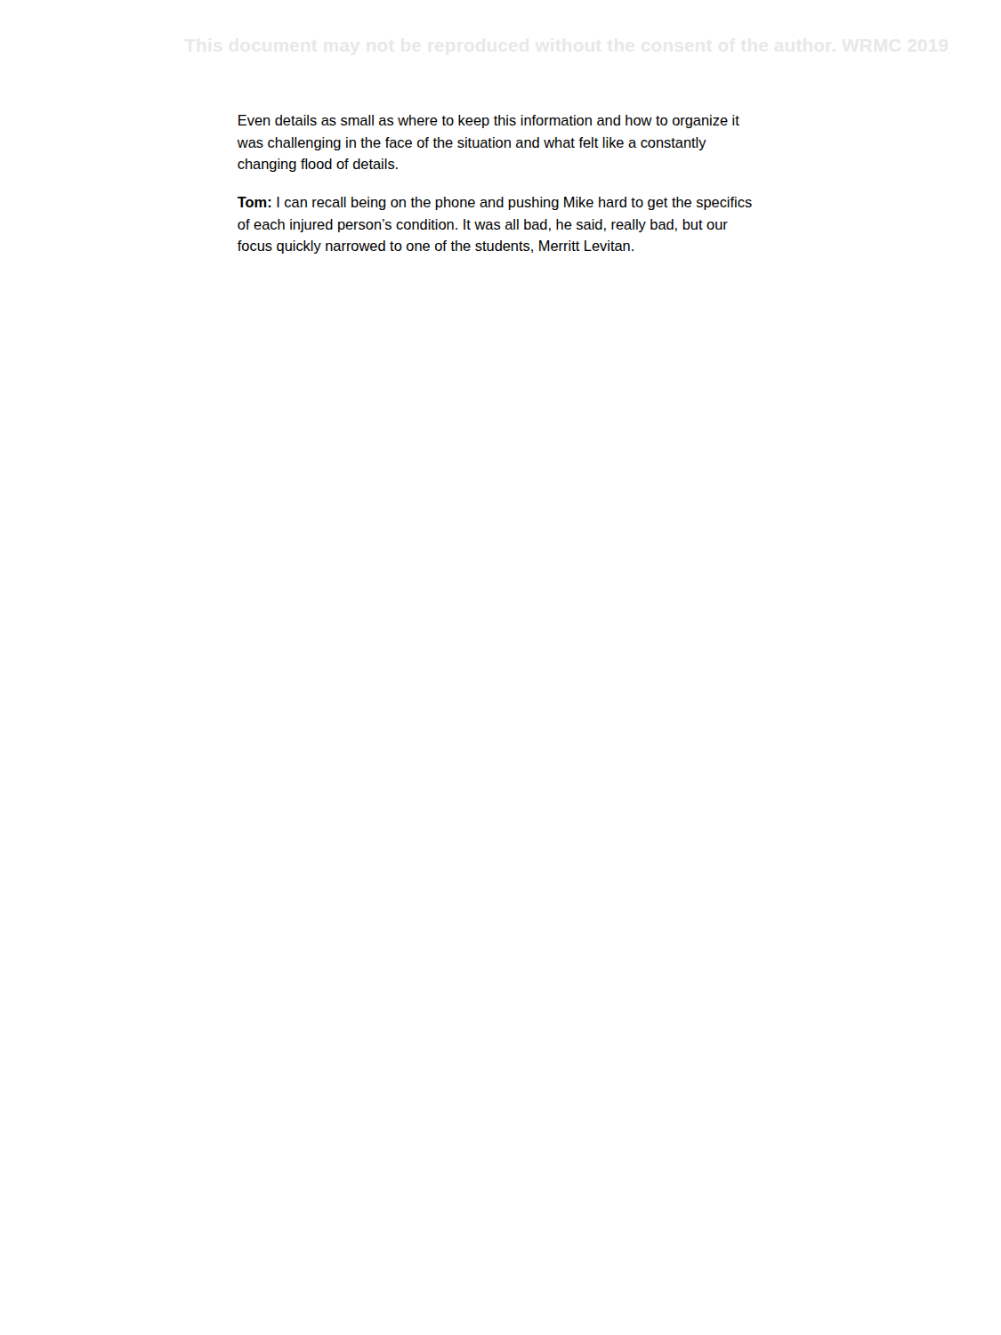This document may not be reproduced without the consent of the author. WRMC 2019
Even details as small as where to keep this information and how to organize it was challenging in the face of the situation and what felt like a constantly changing flood of details.
Tom: I can recall being on the phone and pushing Mike hard to get the specifics of each injured person’s condition. It was all bad, he said, really bad, but our focus quickly narrowed to one of the students, Merritt Levitan.